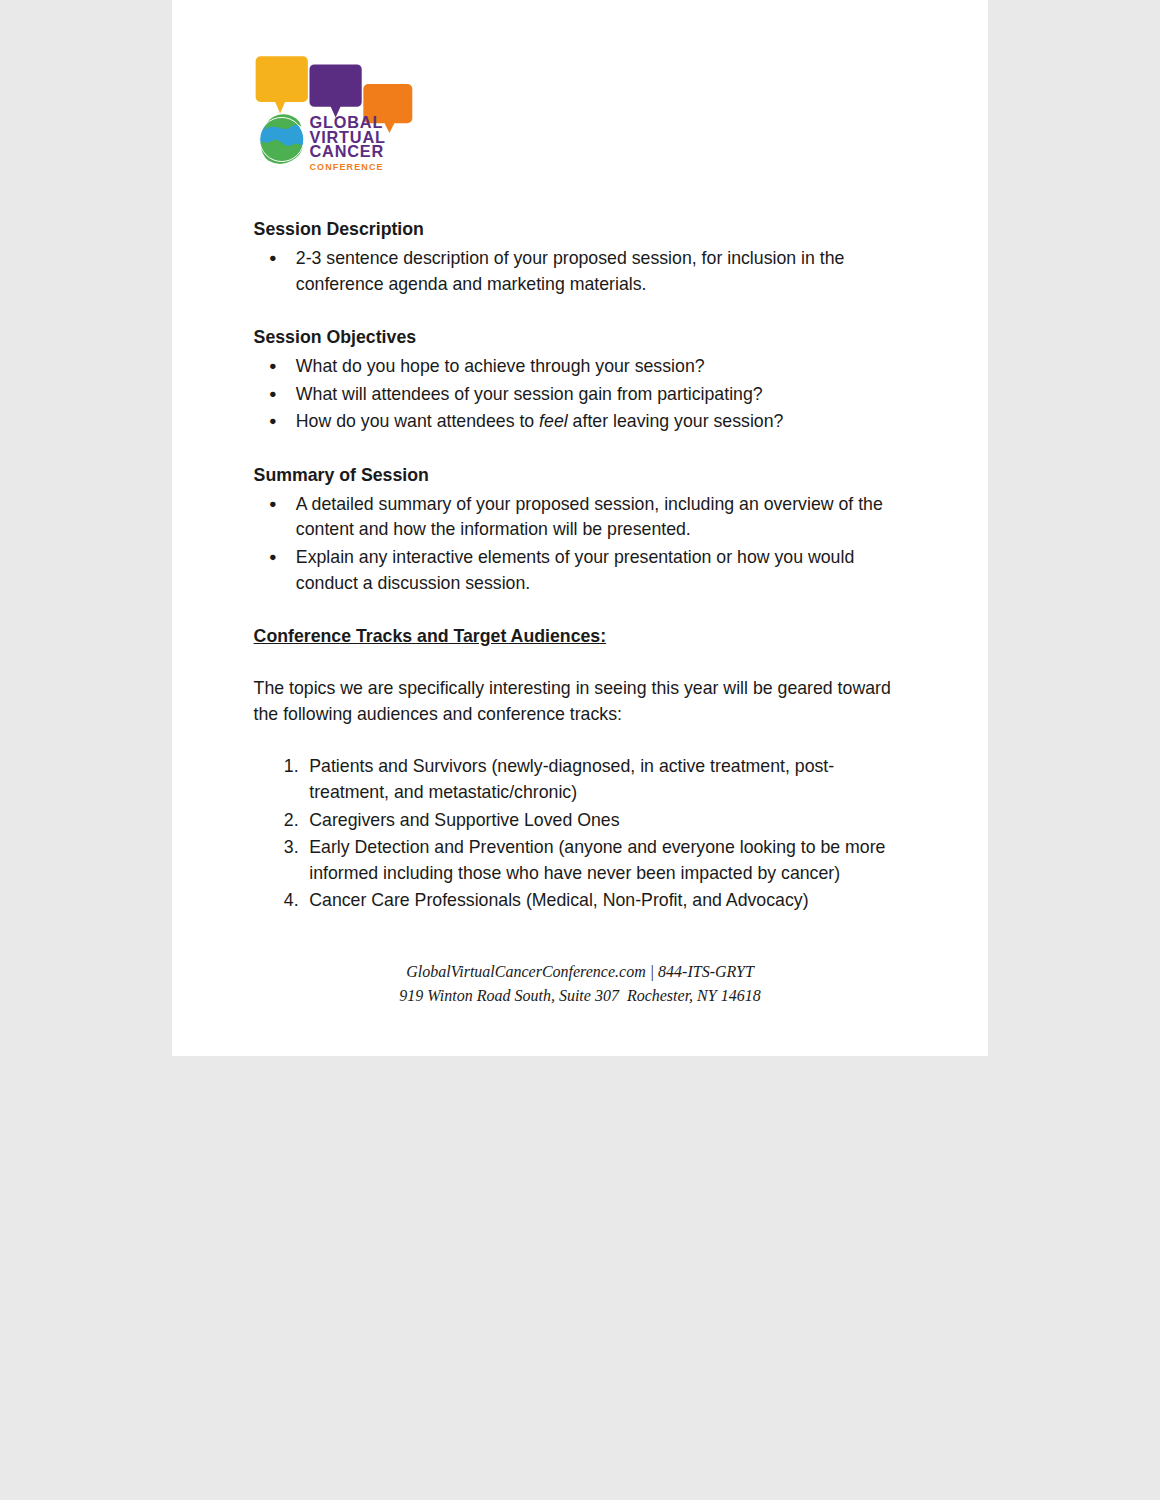GLOBAL VIRTUAL CANCER CONFERENCE
Session Description
2-3 sentence description of your proposed session, for inclusion in the conference agenda and marketing materials.
Session Objectives
What do you hope to achieve through your session?
What will attendees of your session gain from participating?
How do you want attendees to feel after leaving your session?
Summary of Session
A detailed summary of your proposed session, including an overview of the content and how the information will be presented.
Explain any interactive elements of your presentation or how you would conduct a discussion session.
Conference Tracks and Target Audiences:
The topics we are specifically interesting in seeing this year will be geared toward the following audiences and conference tracks:
Patients and Survivors (newly-diagnosed, in active treatment, post-treatment, and metastatic/chronic)
Caregivers and Supportive Loved Ones
Early Detection and Prevention (anyone and everyone looking to be more informed including those who have never been impacted by cancer)
Cancer Care Professionals (Medical, Non-Profit, and Advocacy)
GlobalVirtualCancerConference.com | 844-ITS-GRYT
919 Winton Road South, Suite 307 Rochester, NY 14618